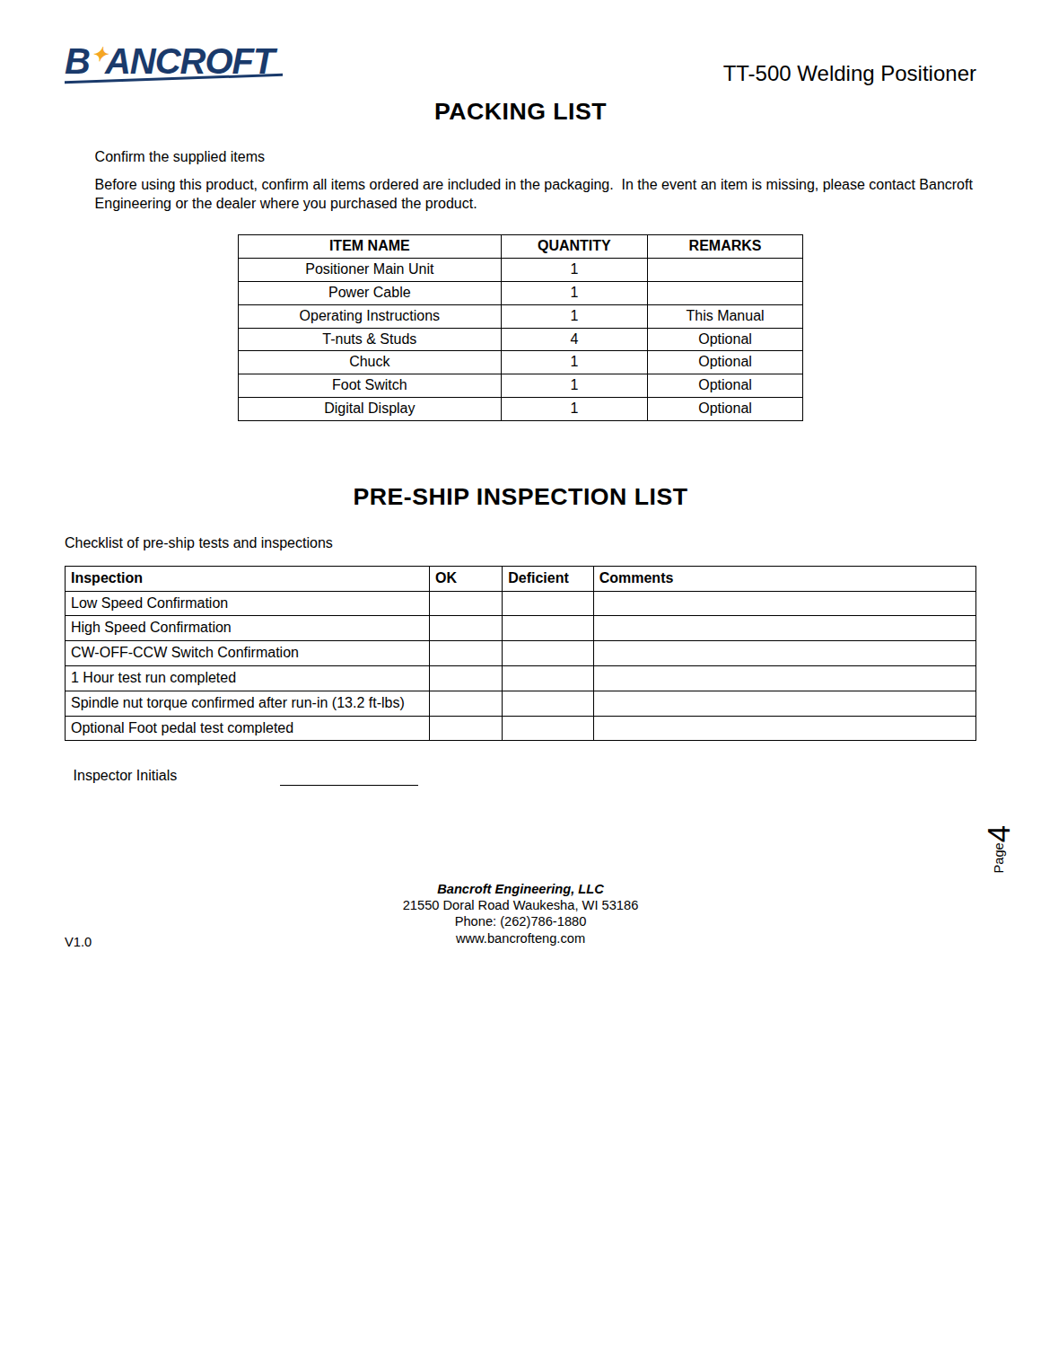B✦ANCROFT
TT-500 Welding Positioner
PACKING LIST
Confirm the supplied items
Before using this product, confirm all items ordered are included in the packaging. In the event an item is missing, please contact Bancroft Engineering or the dealer where you purchased the product.
| ITEM NAME | QUANTITY | REMARKS |
| --- | --- | --- |
| Positioner Main Unit | 1 | |
| Power Cable | 1 | |
| Operating Instructions | 1 | This Manual |
| T-nuts & Studs | 4 | Optional |
| Chuck | 1 | Optional |
| Foot Switch | 1 | Optional |
| Digital Display | 1 | Optional |
PRE-SHIP INSPECTION LIST
Checklist of pre-ship tests and inspections
| Inspection | OK | Deficient | Comments |
| --- | --- | --- | --- |
| Low Speed Confirmation | | | |
| High Speed Confirmation | | | |
| CW-OFF-CCW Switch Confirmation | | | |
| 1 Hour test run completed | | | |
| Spindle nut torque confirmed after run-in (13.2 ft-lbs) | | | |
| Optional Foot pedal test completed | | | |
Inspector Initials
Page4
Bancroft Engineering, LLC
21550 Doral Road Waukesha, WI 53186
Phone: (262)786-1880
www.bancrofteng.com
V1.0